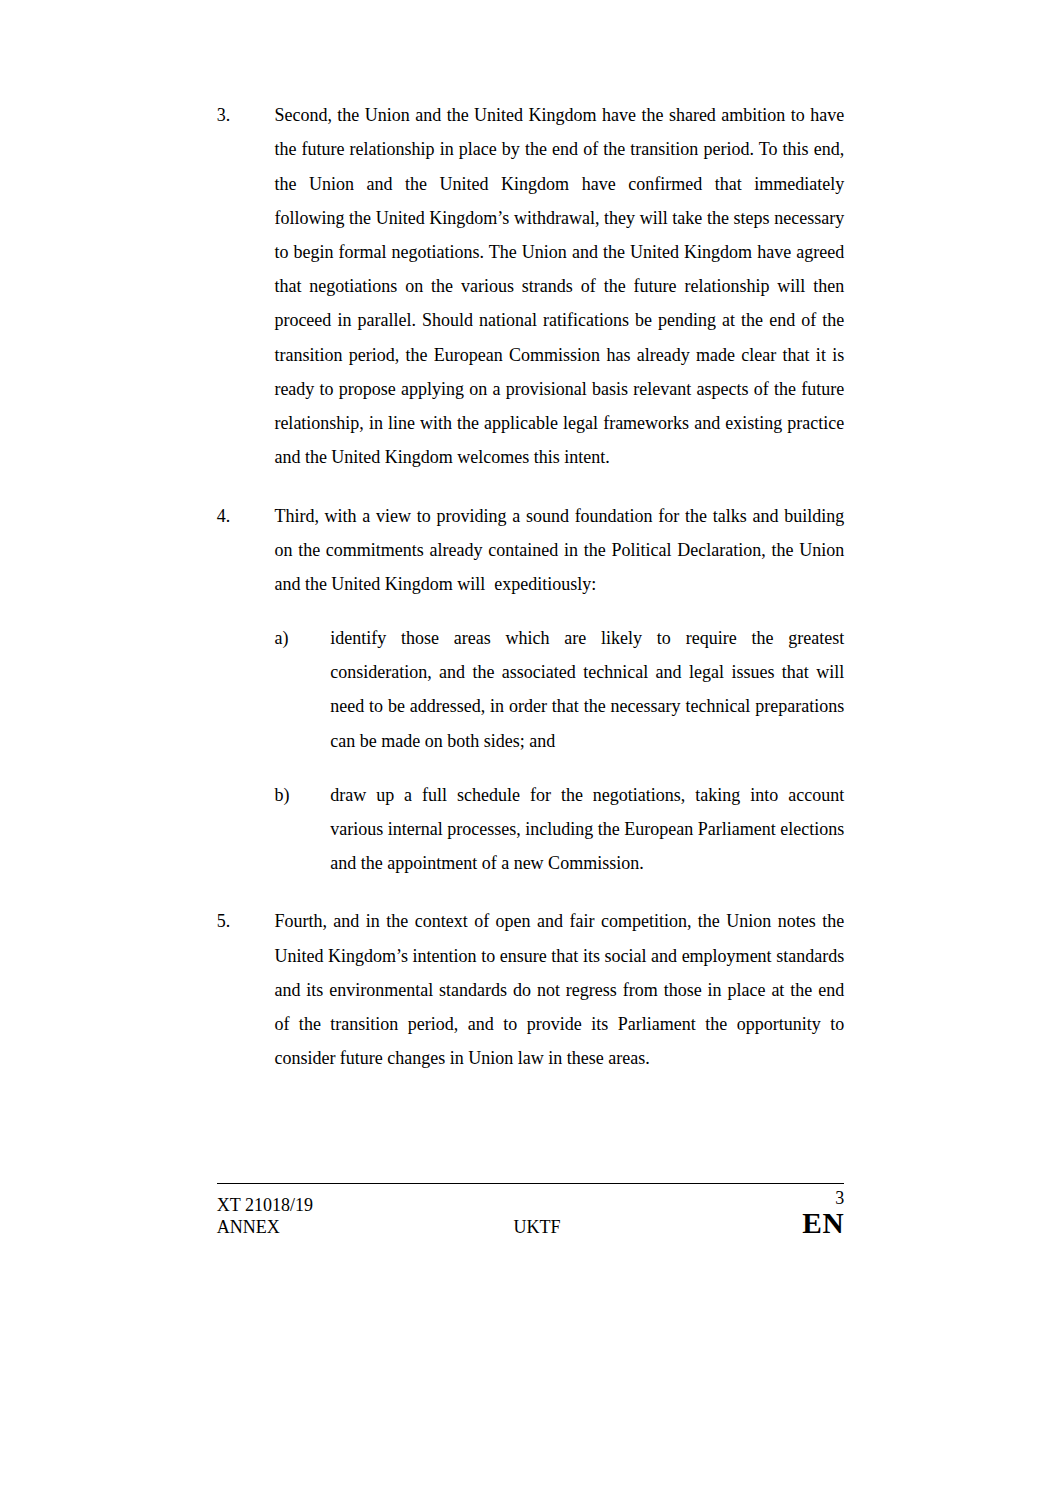3. Second, the Union and the United Kingdom have the shared ambition to have the future relationship in place by the end of the transition period. To this end, the Union and the United Kingdom have confirmed that immediately following the United Kingdom’s withdrawal, they will take the steps necessary to begin formal negotiations. The Union and the United Kingdom have agreed that negotiations on the various strands of the future relationship will then proceed in parallel. Should national ratifications be pending at the end of the transition period, the European Commission has already made clear that it is ready to propose applying on a provisional basis relevant aspects of the future relationship, in line with the applicable legal frameworks and existing practice and the United Kingdom welcomes this intent.
4. Third, with a view to providing a sound foundation for the talks and building on the commitments already contained in the Political Declaration, the Union and the United Kingdom will expeditiously:
a) identify those areas which are likely to require the greatest consideration, and the associated technical and legal issues that will need to be addressed, in order that the necessary technical preparations can be made on both sides; and
b) draw up a full schedule for the negotiations, taking into account various internal processes, including the European Parliament elections and the appointment of a new Commission.
5. Fourth, and in the context of open and fair competition, the Union notes the United Kingdom’s intention to ensure that its social and employment standards and its environmental standards do not regress from those in place at the end of the transition period, and to provide its Parliament the opportunity to consider future changes in Union law in these areas.
XT 21018/19 ANNEX
UKTF
3 EN